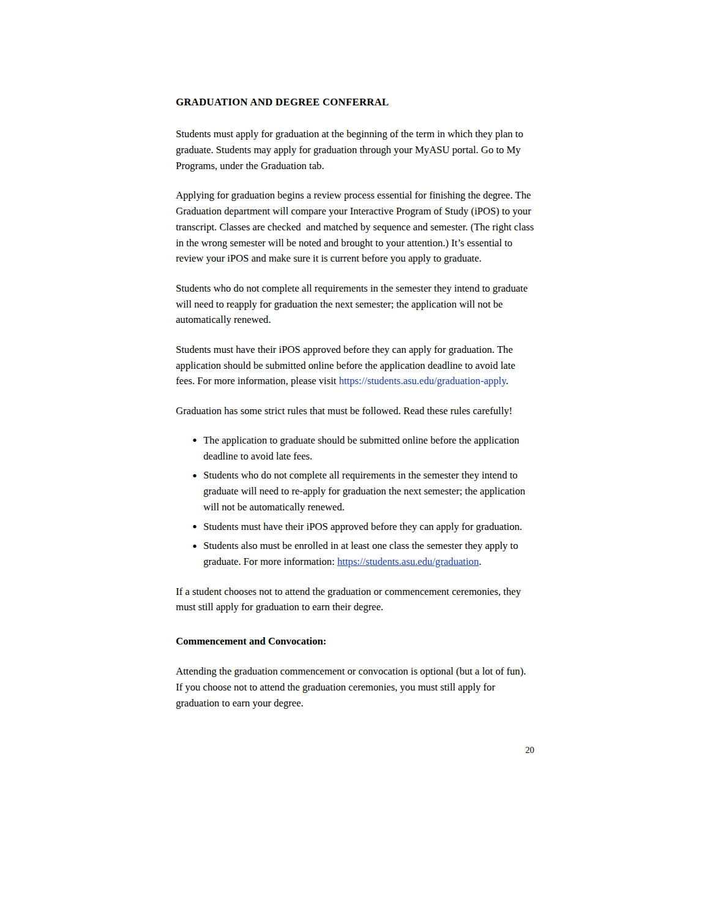GRADUATION AND DEGREE CONFERRAL
Students must apply for graduation at the beginning of the term in which they plan to graduate. Students may apply for graduation through your MyASU portal. Go to My Programs, under the Graduation tab.
Applying for graduation begins a review process essential for finishing the degree. The Graduation department will compare your Interactive Program of Study (iPOS) to your transcript. Classes are checked and matched by sequence and semester. (The right class in the wrong semester will be noted and brought to your attention.) It’s essential to review your iPOS and make sure it is current before you apply to graduate.
Students who do not complete all requirements in the semester they intend to graduate will need to reapply for graduation the next semester; the application will not be automatically renewed.
Students must have their iPOS approved before they can apply for graduation. The application should be submitted online before the application deadline to avoid late fees. For more information, please visit https://students.asu.edu/graduation-apply.
Graduation has some strict rules that must be followed. Read these rules carefully!
The application to graduate should be submitted online before the application deadline to avoid late fees.
Students who do not complete all requirements in the semester they intend to graduate will need to re-apply for graduation the next semester; the application will not be automatically renewed.
Students must have their iPOS approved before they can apply for graduation.
Students also must be enrolled in at least one class the semester they apply to graduate. For more information: https://students.asu.edu/graduation.
If a student chooses not to attend the graduation or commencement ceremonies, they must still apply for graduation to earn their degree.
Commencement and Convocation:
Attending the graduation commencement or convocation is optional (but a lot of fun). If you choose not to attend the graduation ceremonies, you must still apply for graduation to earn your degree.
20